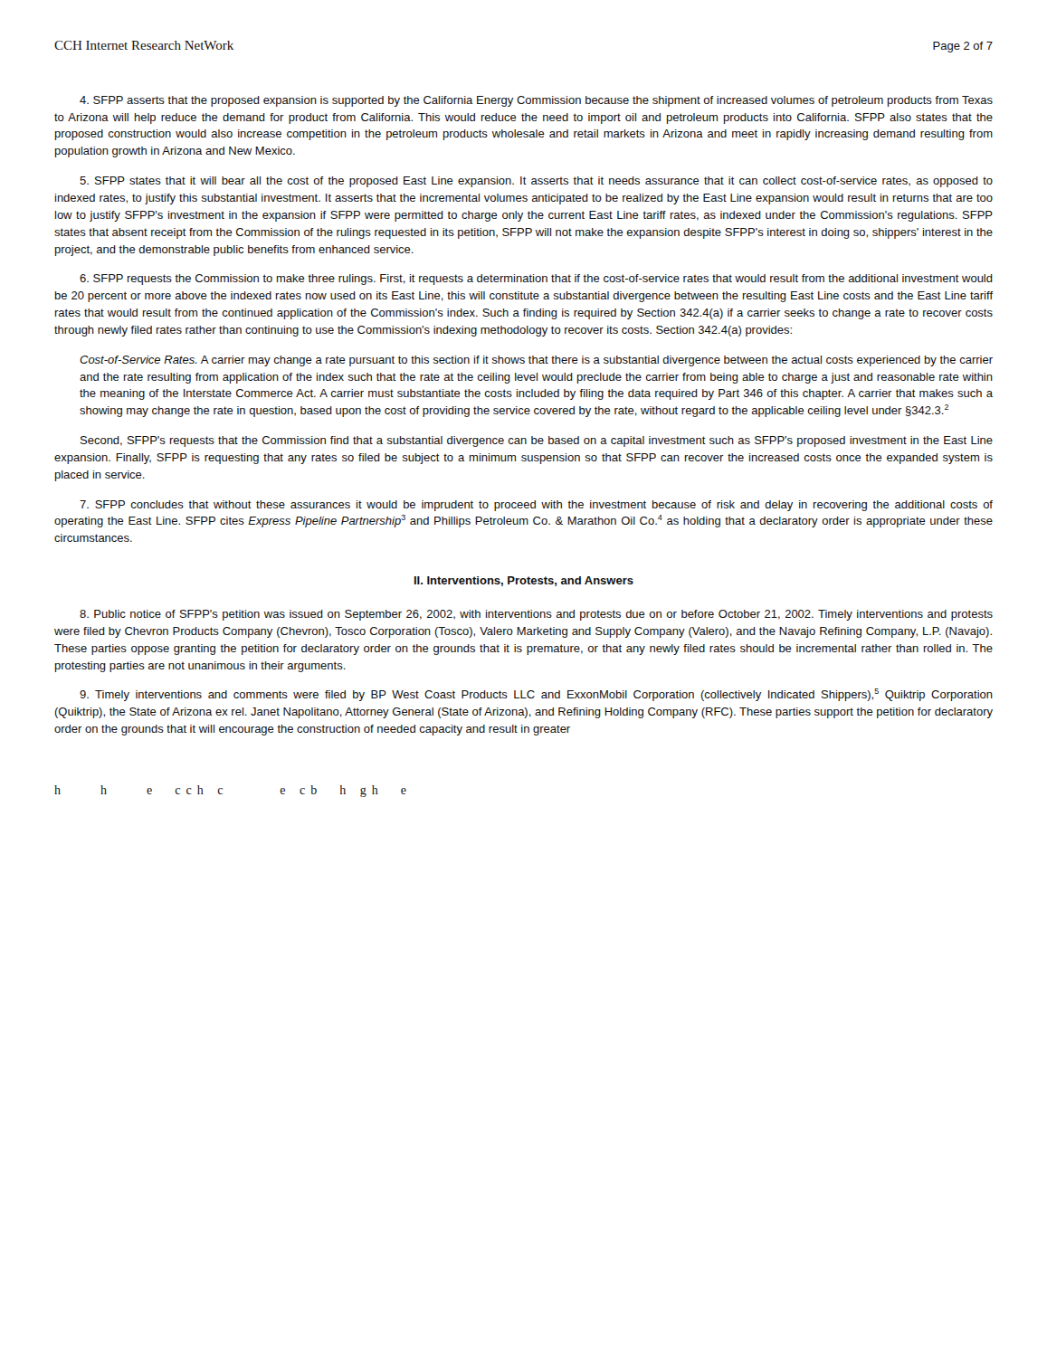CCH Internet Research NetWork
Page 2 of 7
4. SFPP asserts that the proposed expansion is supported by the California Energy Commission because the shipment of increased volumes of petroleum products from Texas to Arizona will help reduce the demand for product from California. This would reduce the need to import oil and petroleum products into California. SFPP also states that the proposed construction would also increase competition in the petroleum products wholesale and retail markets in Arizona and meet in rapidly increasing demand resulting from population growth in Arizona and New Mexico.
5. SFPP states that it will bear all the cost of the proposed East Line expansion. It asserts that it needs assurance that it can collect cost-of-service rates, as opposed to indexed rates, to justify this substantial investment. It asserts that the incremental volumes anticipated to be realized by the East Line expansion would result in returns that are too low to justify SFPP's investment in the expansion if SFPP were permitted to charge only the current East Line tariff rates, as indexed under the Commission's regulations. SFPP states that absent receipt from the Commission of the rulings requested in its petition, SFPP will not make the expansion despite SFPP's interest in doing so, shippers' interest in the project, and the demonstrable public benefits from enhanced service.
6. SFPP requests the Commission to make three rulings. First, it requests a determination that if the cost-of-service rates that would result from the additional investment would be 20 percent or more above the indexed rates now used on its East Line, this will constitute a substantial divergence between the resulting East Line costs and the East Line tariff rates that would result from the continued application of the Commission's index. Such a finding is required by Section 342.4(a) if a carrier seeks to change a rate to recover costs through newly filed rates rather than continuing to use the Commission's indexing methodology to recover its costs. Section 342.4(a) provides:
Cost-of-Service Rates. A carrier may change a rate pursuant to this section if it shows that there is a substantial divergence between the actual costs experienced by the carrier and the rate resulting from application of the index such that the rate at the ceiling level would preclude the carrier from being able to charge a just and reasonable rate within the meaning of the Interstate Commerce Act. A carrier must substantiate the costs included by filing the data required by Part 346 of this chapter. A carrier that makes such a showing may change the rate in question, based upon the cost of providing the service covered by the rate, without regard to the applicable ceiling level under §342.3.2
Second, SFPP's requests that the Commission find that a substantial divergence can be based on a capital investment such as SFPP's proposed investment in the East Line expansion. Finally, SFPP is requesting that any rates so filed be subject to a minimum suspension so that SFPP can recover the increased costs once the expanded system is placed in service.
7. SFPP concludes that without these assurances it would be imprudent to proceed with the investment because of risk and delay in recovering the additional costs of operating the East Line. SFPP cites Express Pipeline Partnership3 and Phillips Petroleum Co. & Marathon Oil Co.4 as holding that a declaratory order is appropriate under these circumstances.
II. Interventions, Protests, and Answers
8. Public notice of SFPP's petition was issued on September 26, 2002, with interventions and protests due on or before October 21, 2002. Timely interventions and protests were filed by Chevron Products Company (Chevron), Tosco Corporation (Tosco), Valero Marketing and Supply Company (Valero), and the Navajo Refining Company, L.P. (Navajo). These parties oppose granting the petition for declaratory order on the grounds that it is premature, or that any newly filed rates should be incremental rather than rolled in. The protesting parties are not unanimous in their arguments.
9. Timely interventions and comments were filed by BP West Coast Products LLC and ExxonMobil Corporation (collectively Indicated Shippers),5 Quiktrip Corporation (Quiktrip), the State of Arizona ex rel. Janet Napolitano, Attorney General (State of Arizona), and Refining Holding Company (RFC). These parties support the petition for declaratory order on the grounds that it will encourage the construction of needed capacity and result in greater
h h e cch c e cb h gh e